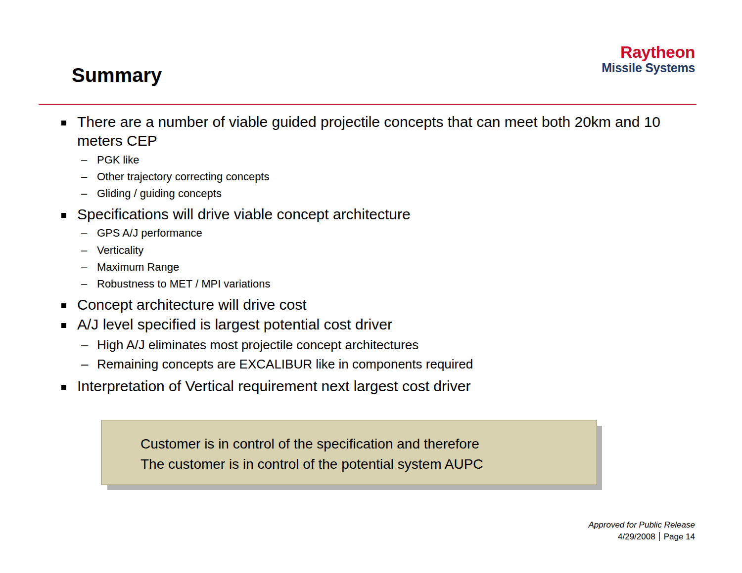Raytheon
Missile Systems
Summary
There are a number of viable guided projectile concepts that can meet both 20km and 10 meters CEP
PGK like
Other trajectory correcting concepts
Gliding / guiding concepts
Specifications will drive viable concept architecture
GPS A/J performance
Verticality
Maximum Range
Robustness to MET / MPI variations
Concept architecture will drive cost
A/J level specified is largest potential cost driver
High A/J eliminates most projectile concept architectures
Remaining concepts are EXCALIBUR like in components required
Interpretation of Vertical requirement next largest cost driver
Customer is in control of the specification and therefore
The customer is in control of the potential system AUPC
Approved for Public Release
4/29/2008 Page 14